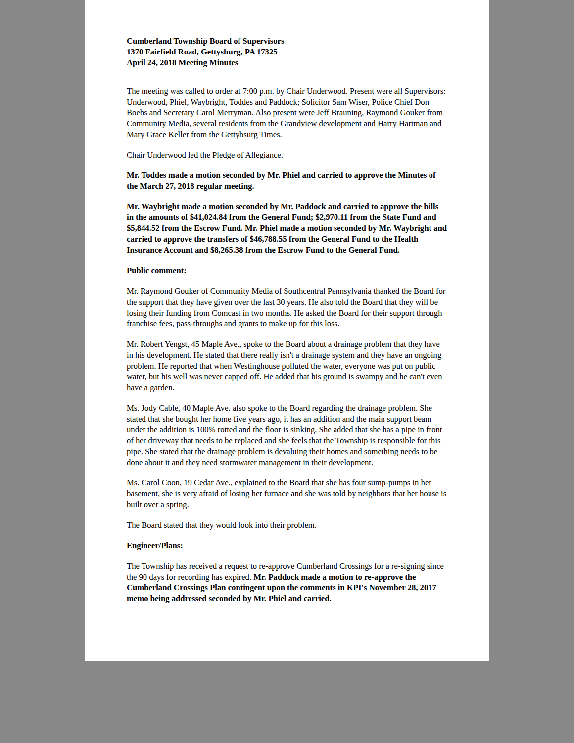Cumberland Township Board of Supervisors
1370 Fairfield Road, Gettysburg, PA 17325
April 24, 2018 Meeting Minutes
The meeting was called to order at 7:00 p.m. by Chair Underwood. Present were all Supervisors: Underwood, Phiel, Waybright, Toddes and Paddock; Solicitor Sam Wiser, Police Chief Don Boehs and Secretary Carol Merryman. Also present were Jeff Brauning, Raymond Gouker from Community Media, several residents from the Grandview development and Harry Hartman and Mary Grace Keller from the Gettybsurg Times.
Chair Underwood led the Pledge of Allegiance.
Mr. Toddes made a motion seconded by Mr. Phiel and carried to approve the Minutes of the March 27, 2018 regular meeting.
Mr. Waybright made a motion seconded by Mr. Paddock and carried to approve the bills in the amounts of $41,024.84 from the General Fund; $2,970.11 from the State Fund and $5,844.52 from the Escrow Fund. Mr. Phiel made a motion seconded by Mr. Waybright and carried to approve the transfers of $46,788.55 from the General Fund to the Health Insurance Account and $8,265.38 from the Escrow Fund to the General Fund.
Public comment:
Mr. Raymond Gouker of Community Media of Southcentral Pennsylvania thanked the Board for the support that they have given over the last 30 years. He also told the Board that they will be losing their funding from Comcast in two months. He asked the Board for their support through franchise fees, pass-throughs and grants to make up for this loss.
Mr. Robert Yengst, 45 Maple Ave., spoke to the Board about a drainage problem that they have in his development. He stated that there really isn't a drainage system and they have an ongoing problem. He reported that when Westinghouse polluted the water, everyone was put on public water, but his well was never capped off. He added that his ground is swampy and he can't even have a garden.
Ms. Jody Cable, 40 Maple Ave. also spoke to the Board regarding the drainage problem. She stated that she bought her home five years ago, it has an addition and the main support beam under the addition is 100% rotted and the floor is sinking. She added that she has a pipe in front of her driveway that needs to be replaced and she feels that the Township is responsible for this pipe. She stated that the drainage problem is devaluing their homes and something needs to be done about it and they need stormwater management in their development.
Ms. Carol Coon, 19 Cedar Ave., explained to the Board that she has four sump-pumps in her basement, she is very afraid of losing her furnace and she was told by neighbors that her house is built over a spring.
The Board stated that they would look into their problem.
Engineer/Plans:
The Township has received a request to re-approve Cumberland Crossings for a re-signing since the 90 days for recording has expired. Mr. Paddock made a motion to re-approve the Cumberland Crossings Plan contingent upon the comments in KPI's November 28, 2017 memo being addressed seconded by Mr. Phiel and carried.